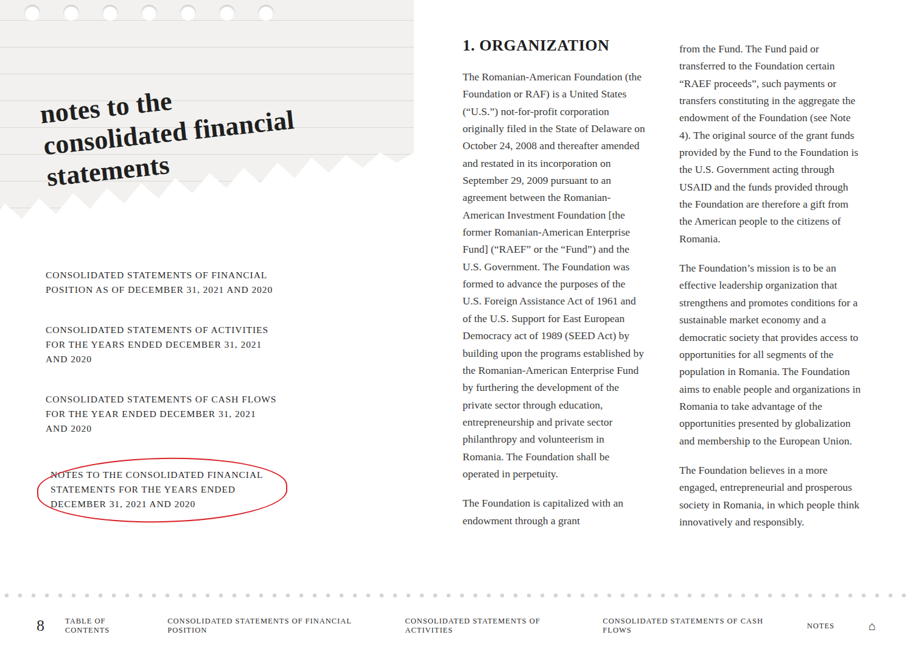notes to the
consolidated financial
statements
Consolidated statements of financial
position as of December 31, 2021 and 2020
Consolidated statements of activities
for the years ended December 31, 2021
and 2020
Consolidated statements of cash flows
for the year ended December 31, 2021
and 2020
Notes to the consolidated financial
statements for the years ended
December 31, 2021 and 2020
1. ORGANIZATION
The Romanian-American Foundation (the Foundation or RAF) is a United States (“U.S.”) not-for-profit corporation originally filed in the State of Delaware on October 24, 2008 and thereafter amended and restated in its incorporation on September 29, 2009 pursuant to an agreement between the Romanian-American Investment Foundation [the former Romanian-American Enterprise Fund] (“RAEF” or the “Fund”) and the U.S. Government. The Foundation was formed to advance the purposes of the U.S. Foreign Assistance Act of 1961 and of the U.S. Support for East European Democracy act of 1989 (SEED Act) by building upon the programs established by the Romanian-American Enterprise Fund by furthering the development of the private sector through education, entrepreneurship and private sector philanthropy and volunteerism in Romania. The Foundation shall be operated in perpetuity.
The Foundation is capitalized with an endowment through a grant
from the Fund. The Fund paid or transferred to the Foundation certain “RAEF proceeds”, such payments or transfers constituting in the aggregate the endowment of the Foundation (see Note 4). The original source of the grant funds provided by the Fund to the Foundation is the U.S. Government acting through USAID and the funds provided through the Foundation are therefore a gift from the American people to the citizens of Romania.
The Foundation’s mission is to be an effective leadership organization that strengthens and promotes conditions for a sustainable market economy and a democratic society that provides access to opportunities for all segments of the population in Romania. The Foundation aims to enable people and organizations in Romania to take advantage of the opportunities presented by globalization and membership to the European Union.
The Foundation believes in a more engaged, entrepreneurial and prosperous society in Romania, in which people think innovatively and responsibly.
8 Table of contents Consolidated statements of financial position Consolidated statements of activities Consolidated statements of cash flows Notes ⌂